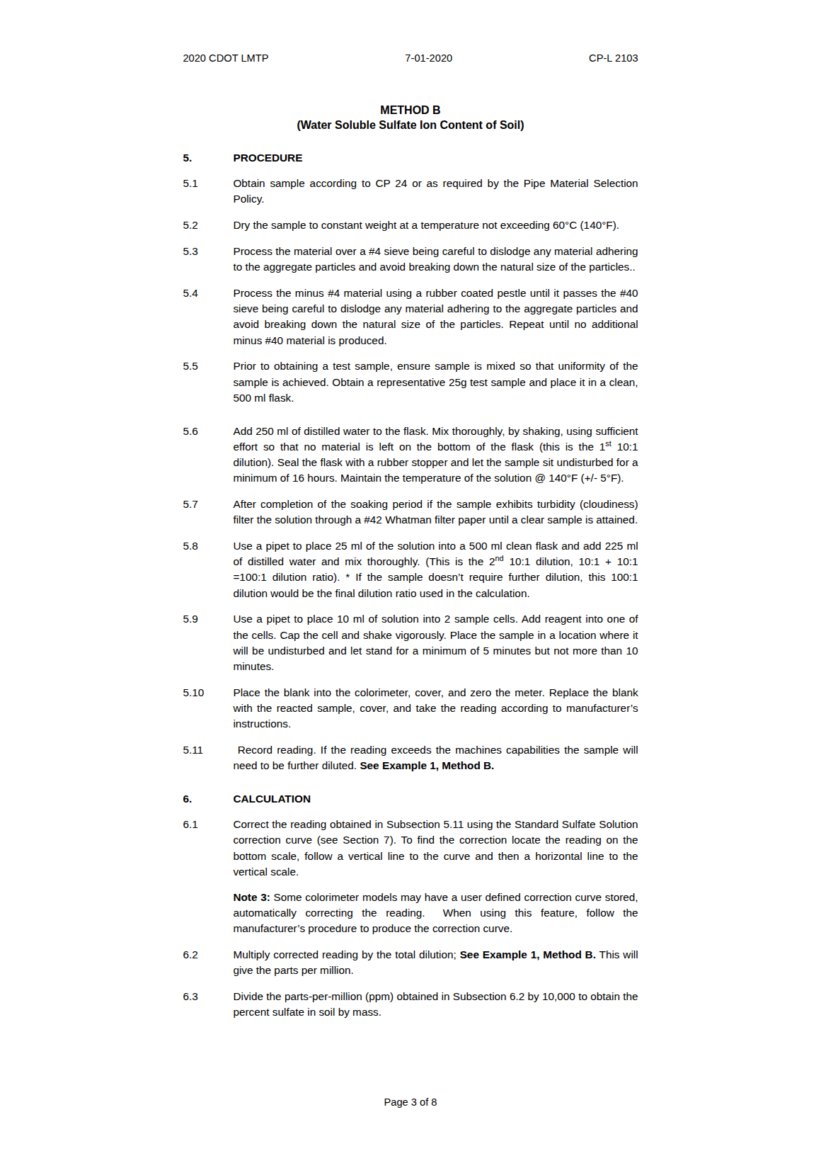2020 CDOT LMTP
7-01-2020
CP-L 2103
METHOD B (Water Soluble Sulfate Ion Content of Soil)
5. PROCEDURE
5.1
Obtain sample according to CP 24 or as required by the Pipe Material Selection Policy.
5.2
Dry the sample to constant weight at a temperature not exceeding 60°C (140°F).
5.3
Process the material over a #4 sieve being careful to dislodge any material adhering to the aggregate particles and avoid breaking down the natural size of the particles..
5.4
Process the minus #4 material using a rubber coated pestle until it passes the #40 sieve being careful to dislodge any material adhering to the aggregate particles and avoid breaking down the natural size of the particles. Repeat until no additional minus #40 material is produced.
5.5
Prior to obtaining a test sample, ensure sample is mixed so that uniformity of the sample is achieved. Obtain a representative 25g test sample and place it in a clean, 500 ml flask.
5.6
Add 250 ml of distilled water to the flask. Mix thoroughly, by shaking, using sufficient effort so that no material is left on the bottom of the flask (this is the 1st 10:1 dilution). Seal the flask with a rubber stopper and let the sample sit undisturbed for a minimum of 16 hours. Maintain the temperature of the solution @ 140°F (+/- 5°F).
5.7
After completion of the soaking period if the sample exhibits turbidity (cloudiness) filter the solution through a #42 Whatman filter paper until a clear sample is attained.
5.8
Use a pipet to place 25 ml of the solution into a 500 ml clean flask and add 225 ml of distilled water and mix thoroughly. (This is the 2nd 10:1 dilution, 10:1 + 10:1 =100:1 dilution ratio). * If the sample doesn’t require further dilution, this 100:1 dilution would be the final dilution ratio used in the calculation.
5.9
Use a pipet to place 10 ml of solution into 2 sample cells. Add reagent into one of the cells. Cap the cell and shake vigorously. Place the sample in a location where it will be undisturbed and let stand for a minimum of 5 minutes but not more than 10 minutes.
5.10
Place the blank into the colorimeter, cover, and zero the meter. Replace the blank with the reacted sample, cover, and take the reading according to manufacturer’s instructions.
5.11
Record reading. If the reading exceeds the machines capabilities the sample will need to be further diluted. See Example 1, Method B.
6. CALCULATION
6.1
Correct the reading obtained in Subsection 5.11 using the Standard Sulfate Solution correction curve (see Section 7). To find the correction locate the reading on the bottom scale, follow a vertical line to the curve and then a horizontal line to the vertical scale.
Note 3: Some colorimeter models may have a user defined correction curve stored, automatically correcting the reading. When using this feature, follow the manufacturer’s procedure to produce the correction curve.
6.2
Multiply corrected reading by the total dilution; See Example 1, Method B. This will give the parts per million.
6.3
Divide the parts-per-million (ppm) obtained in Subsection 6.2 by 10,000 to obtain the percent sulfate in soil by mass.
Page 3 of 8